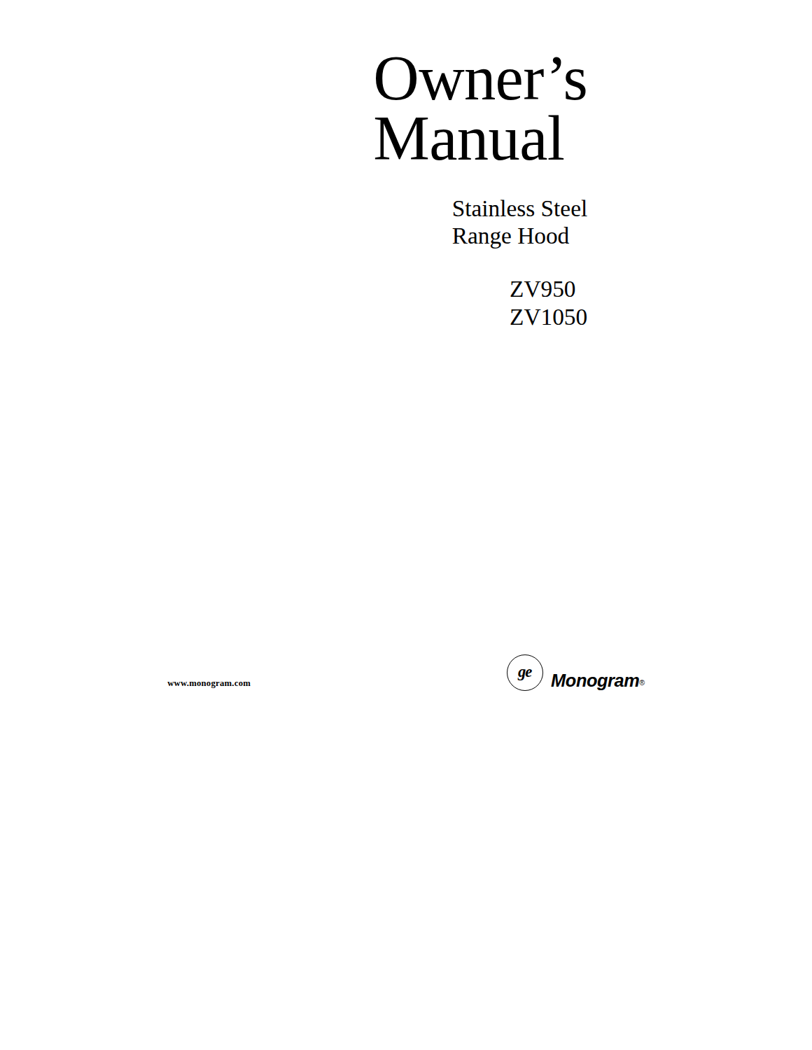Owner’s
Manual
Stainless Steel
Range Hood
ZV950
ZV1050
ge Monogram®
www.monogram.com